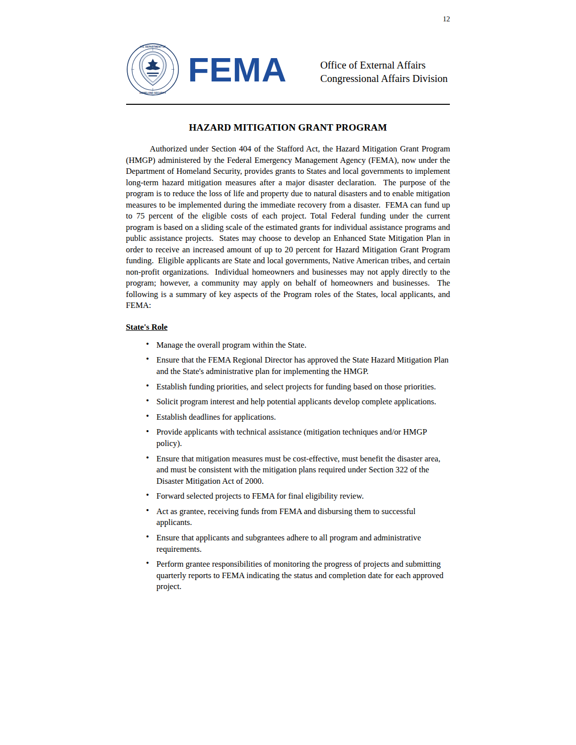12
U.S. DEPARTMENT OF HOMELAND SECURITY
FEMA
Office of External Affairs
Congressional Affairs Division
HAZARD MITIGATION GRANT PROGRAM
Authorized under Section 404 of the Stafford Act, the Hazard Mitigation Grant Program (HMGP) administered by the Federal Emergency Management Agency (FEMA), now under the Department of Homeland Security, provides grants to States and local governments to implement long-term hazard mitigation measures after a major disaster declaration. The purpose of the program is to reduce the loss of life and property due to natural disasters and to enable mitigation measures to be implemented during the immediate recovery from a disaster. FEMA can fund up to 75 percent of the eligible costs of each project. Total Federal funding under the current program is based on a sliding scale of the estimated grants for individual assistance programs and public assistance projects. States may choose to develop an Enhanced State Mitigation Plan in order to receive an increased amount of up to 20 percent for Hazard Mitigation Grant Program funding. Eligible applicants are State and local governments, Native American tribes, and certain non-profit organizations. Individual homeowners and businesses may not apply directly to the program; however, a community may apply on behalf of homeowners and businesses. The following is a summary of key aspects of the Program roles of the States, local applicants, and FEMA:
State's Role
Manage the overall program within the State.
Ensure that the FEMA Regional Director has approved the State Hazard Mitigation Plan and the State's administrative plan for implementing the HMGP.
Establish funding priorities, and select projects for funding based on those priorities.
Solicit program interest and help potential applicants develop complete applications.
Establish deadlines for applications.
Provide applicants with technical assistance (mitigation techniques and/or HMGP policy).
Ensure that mitigation measures must be cost-effective, must benefit the disaster area, and must be consistent with the mitigation plans required under Section 322 of the Disaster Mitigation Act of 2000.
Forward selected projects to FEMA for final eligibility review.
Act as grantee, receiving funds from FEMA and disbursing them to successful applicants.
Ensure that applicants and subgrantees adhere to all program and administrative requirements.
Perform grantee responsibilities of monitoring the progress of projects and submitting quarterly reports to FEMA indicating the status and completion date for each approved project.